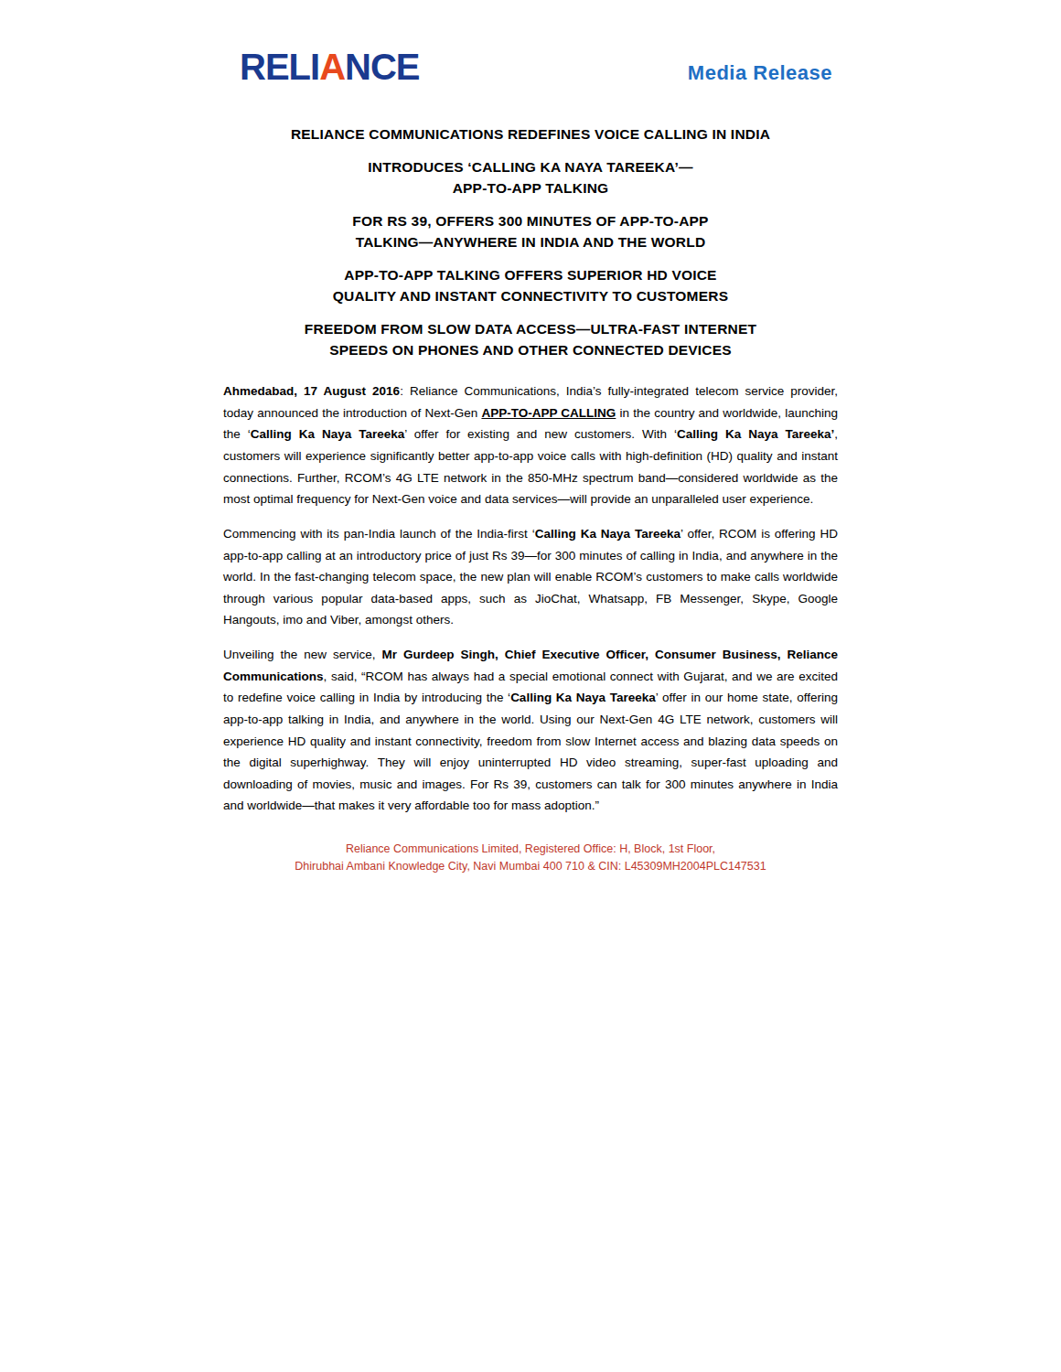RELIANCE
Media Release
RELIANCE COMMUNICATIONS REDEFINES VOICE CALLING IN INDIA
INTRODUCES ‘CALLING KA NAYA TAREEKA’—
APP-TO-APP TALKING
FOR RS 39, OFFERS 300 MINUTES OF APP-TO-APP
TALKING—ANYWHERE IN INDIA AND THE WORLD
APP-TO-APP TALKING OFFERS SUPERIOR HD VOICE
QUALITY AND INSTANT CONNECTIVITY TO CUSTOMERS
FREEDOM FROM SLOW DATA ACCESS—ULTRA-FAST INTERNET
SPEEDS ON PHONES AND OTHER CONNECTED DEVICES
Ahmedabad, 17 August 2016: Reliance Communications, India’s fully-integrated telecom service provider, today announced the introduction of Next-Gen APP-TO-APP CALLING in the country and worldwide, launching the ‘Calling Ka Naya Tareeka’ offer for existing and new customers. With ‘Calling Ka Naya Tareeka’, customers will experience significantly better app-to-app voice calls with high-definition (HD) quality and instant connections. Further, RCOM’s 4G LTE network in the 850-MHz spectrum band—considered worldwide as the most optimal frequency for Next-Gen voice and data services—will provide an unparalleled user experience.
Commencing with its pan-India launch of the India-first ‘Calling Ka Naya Tareeka’ offer, RCOM is offering HD app-to-app calling at an introductory price of just Rs 39—for 300 minutes of calling in India, and anywhere in the world. In the fast-changing telecom space, the new plan will enable RCOM’s customers to make calls worldwide through various popular data-based apps, such as JioChat, Whatsapp, FB Messenger, Skype, Google Hangouts, imo and Viber, amongst others.
Unveiling the new service, Mr Gurdeep Singh, Chief Executive Officer, Consumer Business, Reliance Communications, said, “RCOM has always had a special emotional connect with Gujarat, and we are excited to redefine voice calling in India by introducing the ‘Calling Ka Naya Tareeka’ offer in our home state, offering app-to-app talking in India, and anywhere in the world. Using our Next-Gen 4G LTE network, customers will experience HD quality and instant connectivity, freedom from slow Internet access and blazing data speeds on the digital superhighway. They will enjoy uninterrupted HD video streaming, super-fast uploading and downloading of movies, music and images. For Rs 39, customers can talk for 300 minutes anywhere in India and worldwide—that makes it very affordable too for mass adoption.”
Reliance Communications Limited, Registered Office: H, Block, 1st Floor,
Dhirubhai Ambani Knowledge City, Navi Mumbai 400 710 & CIN: L45309MH2004PLC147531